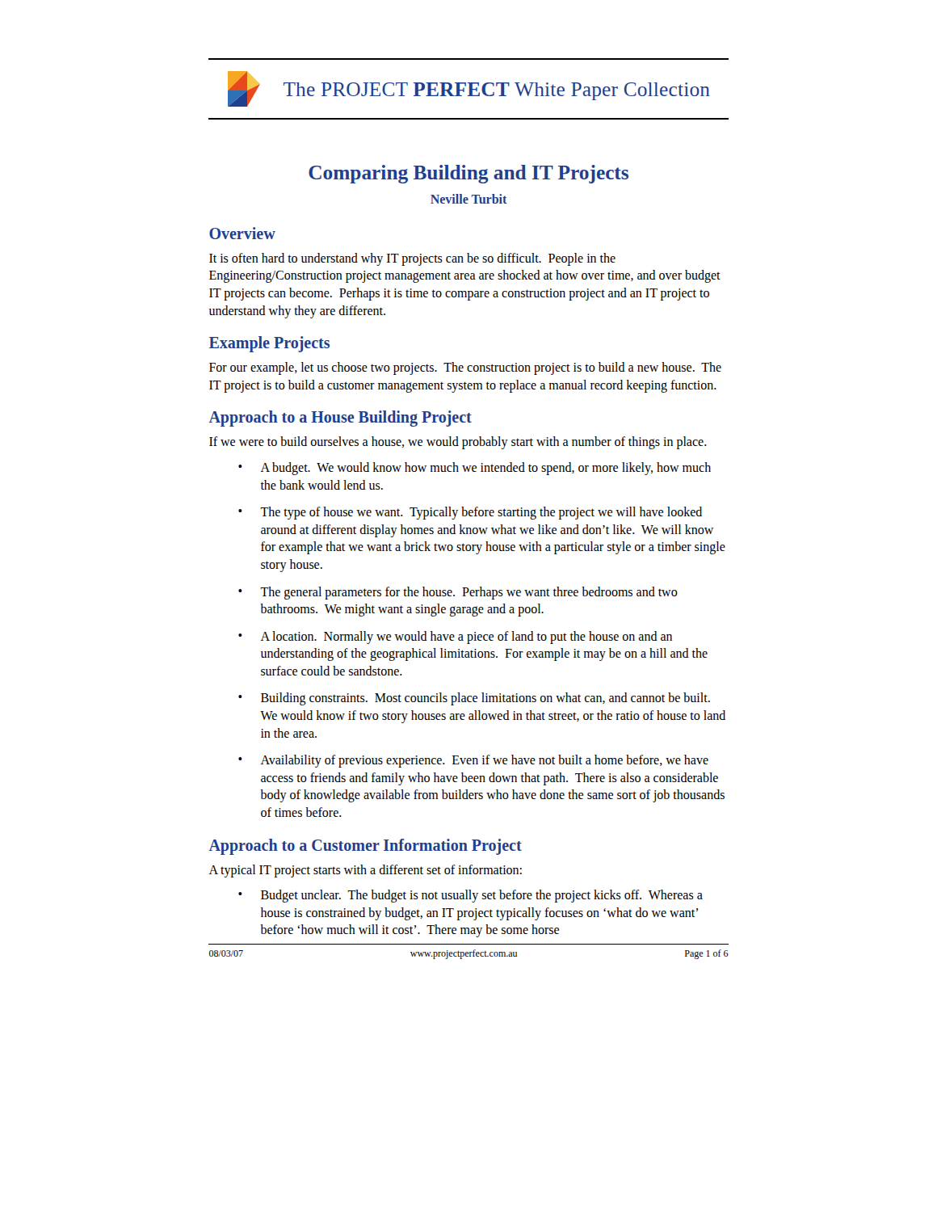The PROJECT PERFECT White Paper Collection
Comparing Building and IT Projects
Neville Turbit
Overview
It is often hard to understand why IT projects can be so difficult. People in the Engineering/Construction project management area are shocked at how over time, and over budget IT projects can become. Perhaps it is time to compare a construction project and an IT project to understand why they are different.
Example Projects
For our example, let us choose two projects. The construction project is to build a new house. The IT project is to build a customer management system to replace a manual record keeping function.
Approach to a House Building Project
If we were to build ourselves a house, we would probably start with a number of things in place.
A budget. We would know how much we intended to spend, or more likely, how much the bank would lend us.
The type of house we want. Typically before starting the project we will have looked around at different display homes and know what we like and don’t like. We will know for example that we want a brick two story house with a particular style or a timber single story house.
The general parameters for the house. Perhaps we want three bedrooms and two bathrooms. We might want a single garage and a pool.
A location. Normally we would have a piece of land to put the house on and an understanding of the geographical limitations. For example it may be on a hill and the surface could be sandstone.
Building constraints. Most councils place limitations on what can, and cannot be built. We would know if two story houses are allowed in that street, or the ratio of house to land in the area.
Availability of previous experience. Even if we have not built a home before, we have access to friends and family who have been down that path. There is also a considerable body of knowledge available from builders who have done the same sort of job thousands of times before.
Approach to a Customer Information Project
A typical IT project starts with a different set of information:
Budget unclear. The budget is not usually set before the project kicks off. Whereas a house is constrained by budget, an IT project typically focuses on ‘what do we want’ before ‘how much will it cost’. There may be some horse
08/03/07
www.projectperfect.com.au
Page 1 of 6